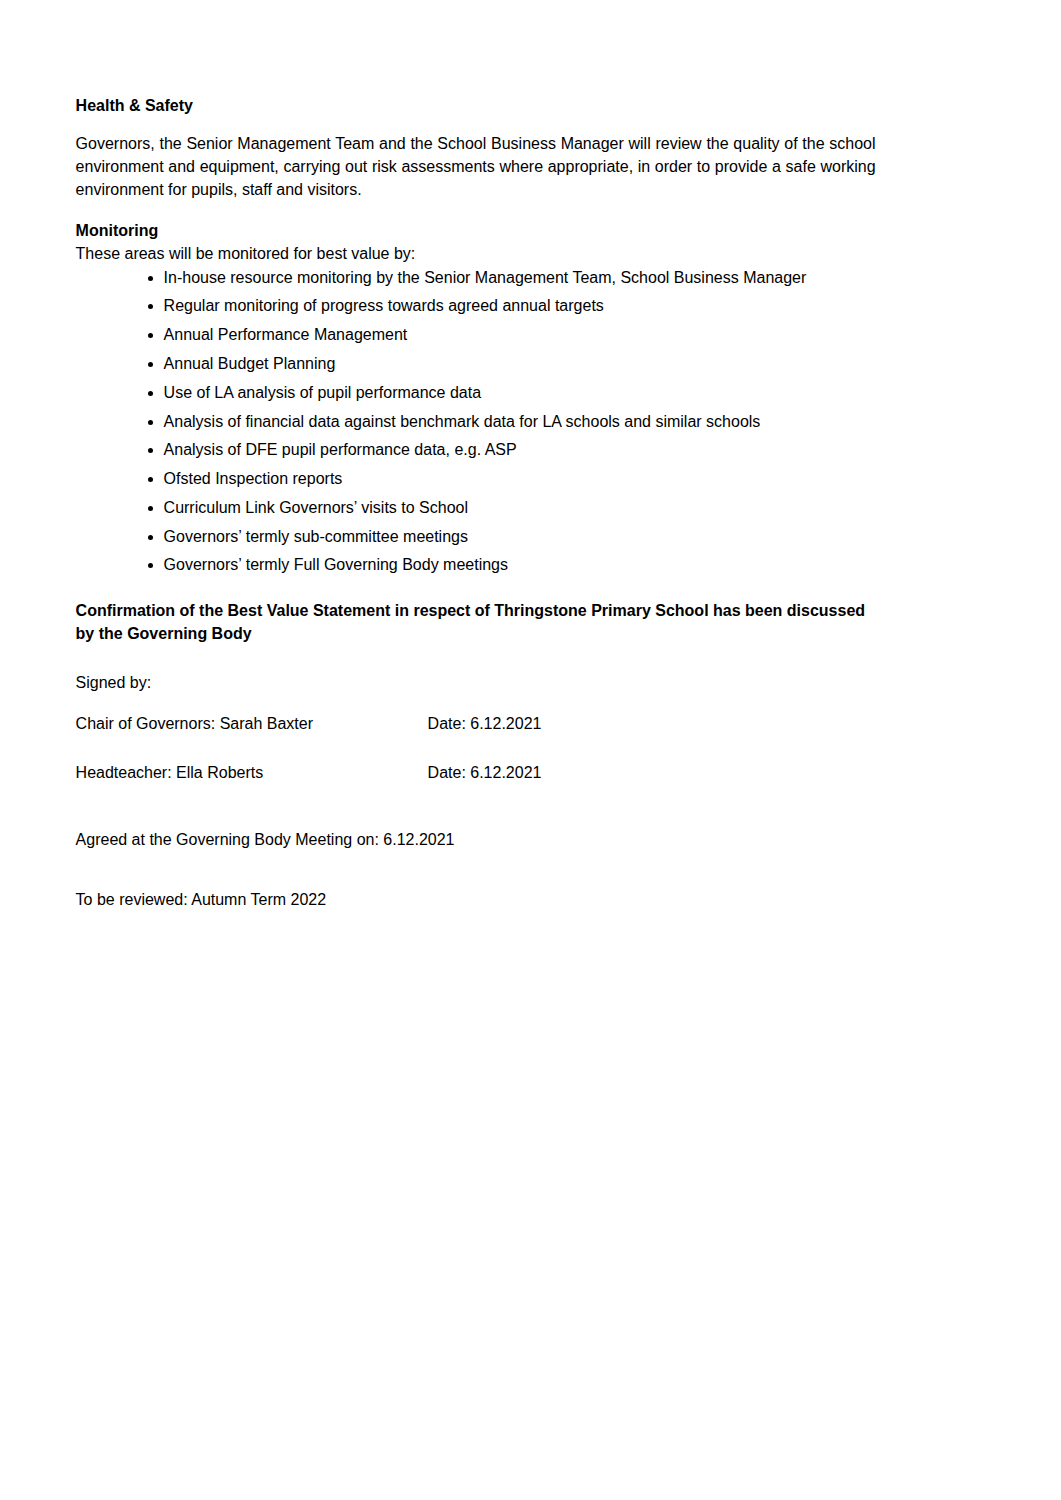Health & Safety
Governors, the Senior Management Team and the School Business Manager will review the quality of the school environment and equipment, carrying out risk assessments where appropriate, in order to provide a safe working environment for pupils, staff and visitors.
Monitoring
These areas will be monitored for best value by:
In-house resource monitoring by the Senior Management Team, School Business Manager
Regular monitoring of progress towards agreed annual targets
Annual Performance Management
Annual Budget Planning
Use of LA analysis of pupil performance data
Analysis of financial data against benchmark data for LA schools and similar schools
Analysis of DFE pupil performance data, e.g. ASP
Ofsted Inspection reports
Curriculum Link Governors’ visits to School
Governors’ termly sub-committee meetings
Governors’ termly Full Governing Body meetings
Confirmation of the Best Value Statement in respect of Thringstone Primary School has been discussed by the Governing Body
Signed by:
Chair of Governors: Sarah Baxter Date: 6.12.2021
Headteacher: Ella Roberts Date: 6.12.2021
Agreed at the Governing Body Meeting on: 6.12.2021
To be reviewed: Autumn Term 2022